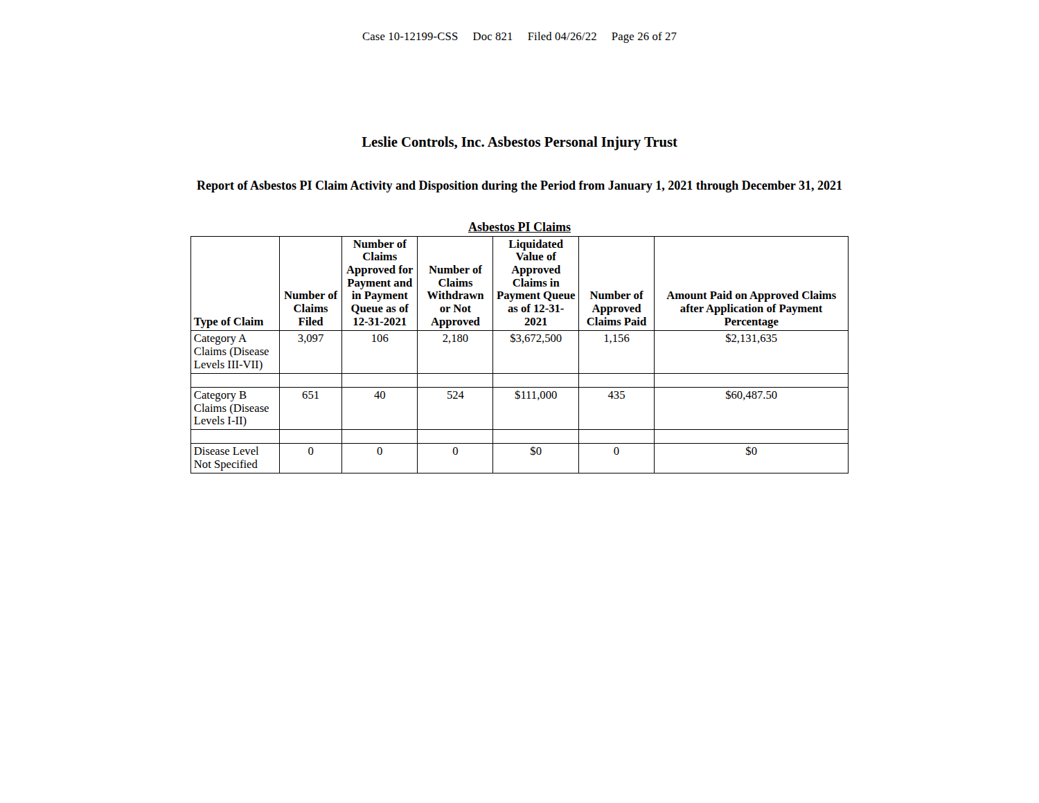Case 10-12199-CSS Doc 821 Filed 04/26/22 Page 26 of 27
Leslie Controls, Inc. Asbestos Personal Injury Trust
Report of Asbestos PI Claim Activity and Disposition during the Period from January 1, 2021 through December 31, 2021
Asbestos PI Claims
| Type of Claim | Number of Claims Filed | Number of Claims Approved for Payment and in Payment Queue as of 12-31-2021 | Number of Claims Withdrawn or Not Approved | Liquidated Value of Approved Claims in Payment Queue as of 12-31-2021 | Number of Approved Claims Paid | Amount Paid on Approved Claims after Application of Payment Percentage |
| --- | --- | --- | --- | --- | --- | --- |
| Category A Claims (Disease Levels III-VII) | 3,097 | 106 | 2,180 | $3,672,500 | 1,156 | $2,131,635 |
| Category B Claims (Disease Levels I-II) | 651 | 40 | 524 | $111,000 | 435 | $60,487.50 |
| Disease Level Not Specified | 0 | 0 | 0 | $0 | 0 | $0 |